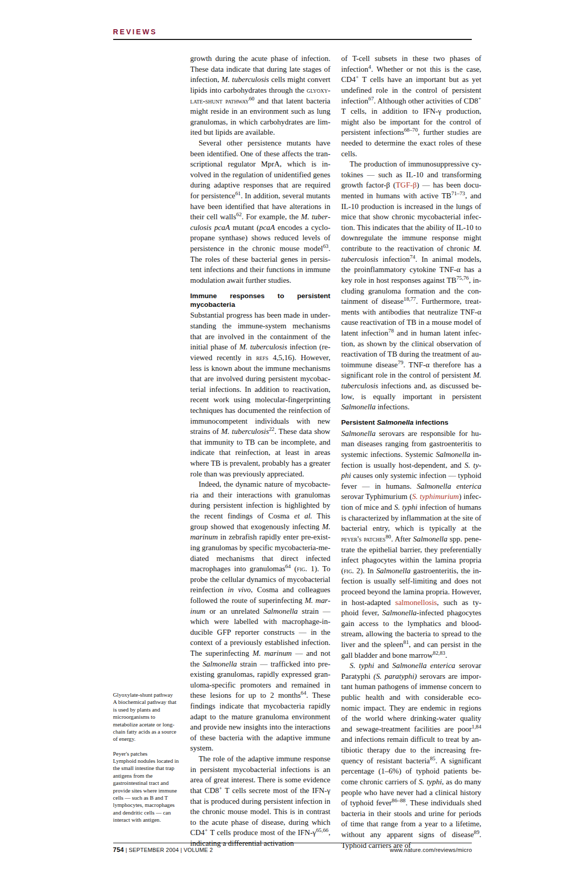Reviews
growth during the acute phase of infection. These data indicate that during late stages of infection, M. tuberculosis cells might convert lipids into carbohydrates through the glyoxylate-shunt pathway60 and that latent bacteria might reside in an environment such as lung granulomas, in which carbohydrates are limited but lipids are available.
Several other persistence mutants have been identified. One of these affects the transcriptional regulator MprA, which is involved in the regulation of unidentified genes during adaptive responses that are required for persistence61. In addition, several mutants have been identified that have alterations in their cell walls62. For example, the M. tuberculosis pcaA mutant (pcaA encodes a cyclopropane synthase) shows reduced levels of persistence in the chronic mouse model63. The roles of these bacterial genes in persistent infections and their functions in immune modulation await further studies.
Immune responses to persistent mycobacteria
Substantial progress has been made in understanding the immune-system mechanisms that are involved in the containment of the initial phase of M. tuberculosis infection (reviewed recently in refs 4,5,16). However, less is known about the immune mechanisms that are involved during persistent mycobacterial infections. In addition to reactivation, recent work using molecular-fingerprinting techniques has documented the reinfection of immunocompetent individuals with new strains of M. tuberculosis22. These data show that immunity to TB can be incomplete, and indicate that reinfection, at least in areas where TB is prevalent, probably has a greater role than was previously appreciated.
Indeed, the dynamic nature of mycobacteria and their interactions with granulomas during persistent infection is highlighted by the recent findings of Cosma et al. This group showed that exogenously infecting M. marinum in zebrafish rapidly enter pre-existing granulomas by specific mycobacteria-mediated mechanisms that direct infected macrophages into granulomas64 (fig. 1). To probe the cellular dynamics of mycobacterial reinfection in vivo, Cosma and colleagues followed the route of superinfecting M. marinum or an unrelated Salmonella strain — which were labelled with macrophage-inducible GFP reporter constructs — in the context of a previously established infection. The superinfecting M. marinum — and not the Salmonella strain — trafficked into pre-existing granulomas, rapidly expressed granuloma-specific promoters and remained in these lesions for up to 2 months64. These findings indicate that mycobacteria rapidly adapt to the mature granuloma environment and provide new insights into the interactions of these bacteria with the adaptive immune system.
The role of the adaptive immune response in persistent mycobacterial infections is an area of great interest. There is some evidence that CD8+ T cells secrete most of the IFN-γ that is produced during persistent infection in the chronic mouse model. This is in contrast to the acute phase of disease, during which CD4+ T cells produce most of the IFN-γ65,66, indicating a differential activation
of T-cell subsets in these two phases of infection4. Whether or not this is the case, CD4+ T cells have an important but as yet undefined role in the control of persistent infection67. Although other activities of CD8+ T cells, in addition to IFN-γ production, might also be important for the control of persistent infections68–70, further studies are needed to determine the exact roles of these cells.
The production of immunosuppressive cytokines — such as IL-10 and transforming growth factor-β (TGF-β) — has been documented in humans with active TB71–73, and IL-10 production is increased in the lungs of mice that show chronic mycobacterial infection. This indicates that the ability of IL-10 to downregulate the immune response might contribute to the reactivation of chronic M. tuberculosis infection74. In animal models, the proinflammatory cytokine TNF-α has a key role in host responses against TB75,76, including granuloma formation and the containment of disease18,77. Furthermore, treatments with antibodies that neutralize TNF-α cause reactivation of TB in a mouse model of latent infection78 and in human latent infection, as shown by the clinical observation of reactivation of TB during the treatment of autoimmune disease79. TNF-α therefore has a significant role in the control of persistent M. tuberculosis infections and, as discussed below, is equally important in persistent Salmonella infections.
Persistent Salmonella infections
Salmonella serovars are responsible for human diseases ranging from gastroenteritis to systemic infections. Systemic Salmonella infection is usually host-dependent, and S. typhi causes only systemic infection — typhoid fever — in humans. Salmonella enterica serovar Typhimurium (S. typhimurium) infection of mice and S. typhi infection of humans is characterized by inflammation at the site of bacterial entry, which is typically at the peyer's patches80. After Salmonella spp. penetrate the epithelial barrier, they preferentially infect phagocytes within the lamina propria (fig. 2). In Salmonella gastroenteritis, the infection is usually self-limiting and does not proceed beyond the lamina propria. However, in host-adapted salmonellosis, such as typhoid fever, Salmonella-infected phagocytes gain access to the lymphatics and bloodstream, allowing the bacteria to spread to the liver and the spleen81, and can persist in the gall bladder and bone marrow82,83.
S. typhi and Salmonella enterica serovar Paratyphi (S. paratyphi) serovars are important human pathogens of immense concern to public health and with considerable economic impact. They are endemic in regions of the world where drinking-water quality and sewage-treatment facilities are poor1,84 and infections remain difficult to treat by antibiotic therapy due to the increasing frequency of resistant bacteria85. A significant percentage (1–6%) of typhoid patients become chronic carriers of S. typhi, as do many people who have never had a clinical history of typhoid fever86–88. These individuals shed bacteria in their stools and urine for periods of time that range from a year to a lifetime, without any apparent signs of disease89. Typhoid carriers are of
Glyoxylate-shunt pathway
A biochemical pathway that is used by plants and microorganisms to metabolize acetate or long-chain fatty acids as a source of energy.
Peyer's patches
Lymphoid nodules located in the small intestine that trap antigens from the gastrointestinal tract and provide sites where immune cells — such as B and T lymphocytes, macrophages and dendritic cells — can interact with antigen.
754 | SEPTEMBER 2004 | VOLUME 2
www.nature.com/reviews/micro